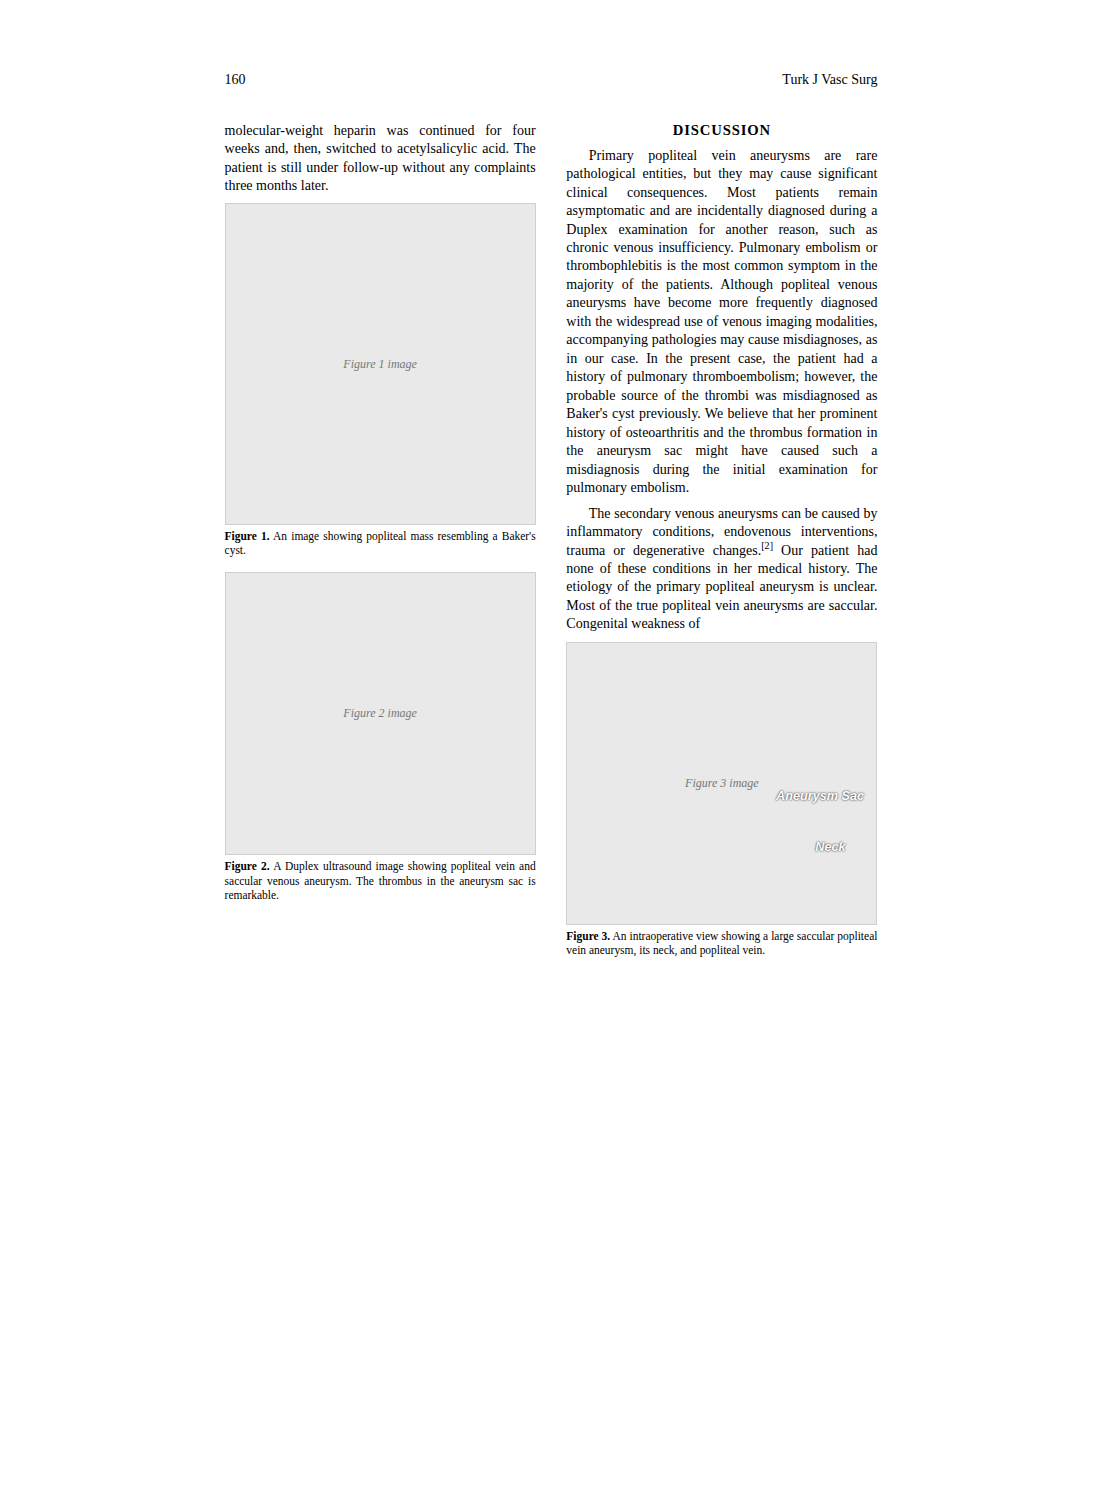160
Turk J Vasc Surg
molecular-weight heparin was continued for four weeks and, then, switched to acetylsalicylic acid. The patient is still under follow-up without any complaints three months later.
Figure 1 image
Figure 1. An image showing popliteal mass resembling a Baker's cyst.
Figure 2 image
Figure 2. A Duplex ultrasound image showing popliteal vein and saccular venous aneurysm. The thrombus in the aneurysm sac is remarkable.
DISCUSSION
Primary popliteal vein aneurysms are rare pathological entities, but they may cause significant clinical consequences. Most patients remain asymptomatic and are incidentally diagnosed during a Duplex examination for another reason, such as chronic venous insufficiency. Pulmonary embolism or thrombophlebitis is the most common symptom in the majority of the patients. Although popliteal venous aneurysms have become more frequently diagnosed with the widespread use of venous imaging modalities, accompanying pathologies may cause misdiagnoses, as in our case. In the present case, the patient had a history of pulmonary thromboembolism; however, the probable source of the thrombi was misdiagnosed as Baker's cyst previously. We believe that her prominent history of osteoarthritis and the thrombus formation in the aneurysm sac might have caused such a misdiagnosis during the initial examination for pulmonary embolism.
The secondary venous aneurysms can be caused by inflammatory conditions, endovenous interventions, trauma or degenerative changes.[2] Our patient had none of these conditions in her medical history. The etiology of the primary popliteal aneurysm is unclear. Most of the true popliteal vein aneurysms are saccular. Congenital weakness of
Figure 3 image Aneurysm Sac Neck
Figure 3. An intraoperative view showing a large saccular popliteal vein aneurysm, its neck, and popliteal vein.